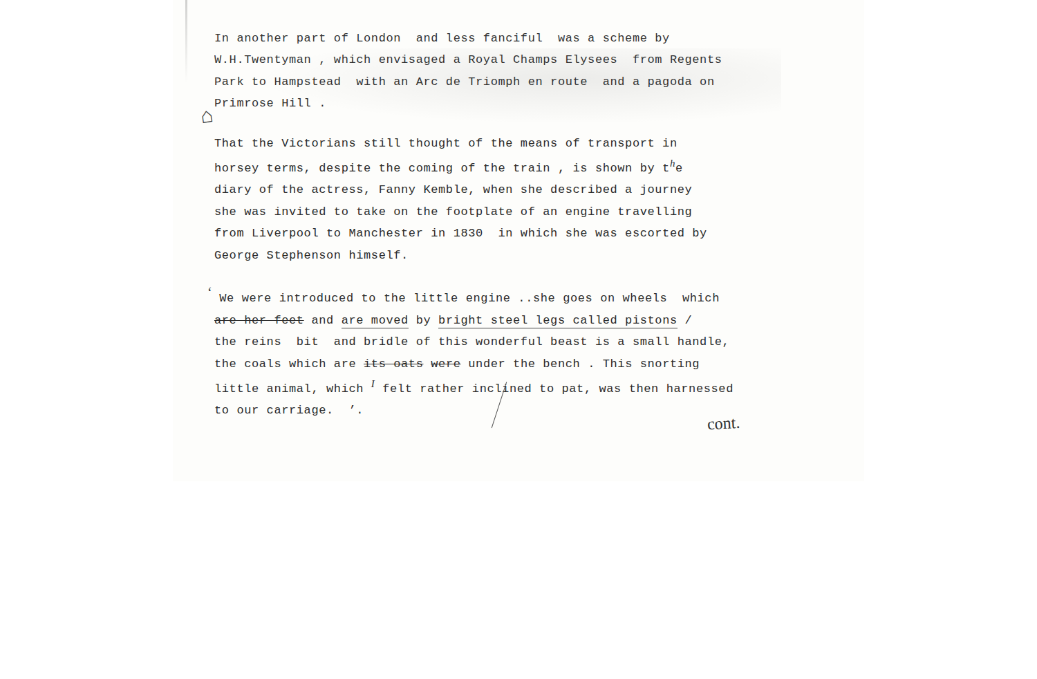⌂
In another part of London and less fanciful was a scheme by W.H.Twentyman , which envisaged a Royal Champs Elysees from Regents Park to Hampstead with an Arc de Triomph en route and a pagoda on Primrose Hill .
That the Victorians still thought of the means of transport in horsey terms, despite the coming of the train , is shown by the diary of the actress, Fanny Kemble, when she described a journey she was invited to take on the footplate of an engine travelling from Liverpool to Manchester in 1830 in which she was escorted by George Stephenson himself.
‘We were introduced to the little engine ..she goes on wheels which are her feet and are moved by bright steel legs called pistons / the reins bit and bridle of this wonderful beast is a small handle, the coals which are its oats were under the bench . This snorting little animal, which I felt rather inclined to pat, was then harnessed to our carriage. ’.
cont.